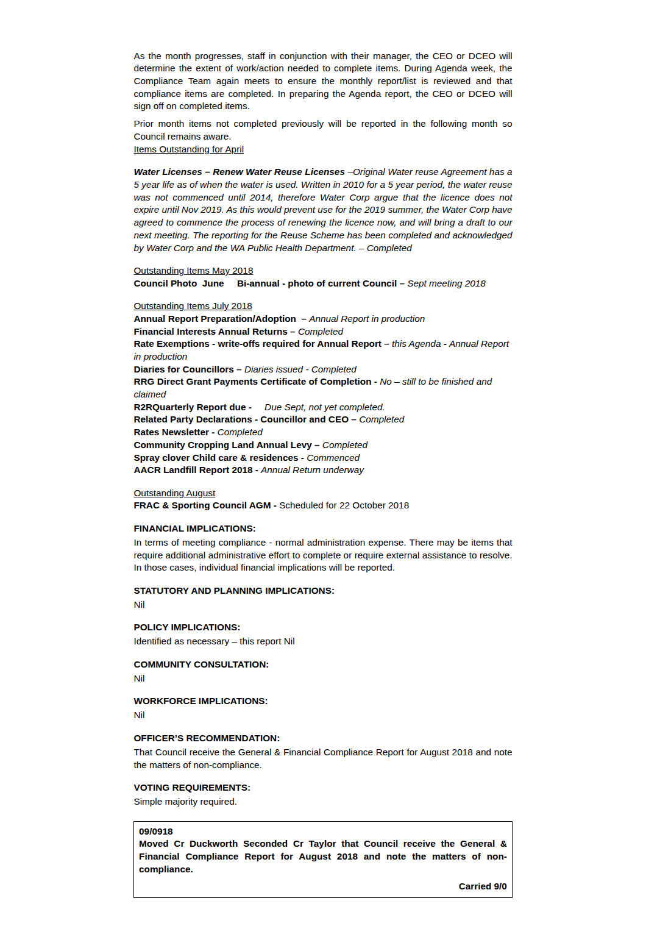As the month progresses, staff in conjunction with their manager, the CEO or DCEO will determine the extent of work/action needed to complete items. During Agenda week, the Compliance Team again meets to ensure the monthly report/list is reviewed and that compliance items are completed. In preparing the Agenda report, the CEO or DCEO will sign off on completed items.
Prior month items not completed previously will be reported in the following month so Council remains aware.
Items Outstanding for April
Water Licenses – Renew Water Reuse Licenses –Original Water reuse Agreement has a 5 year life as of when the water is used. Written in 2010 for a 5 year period, the water reuse was not commenced until 2014, therefore Water Corp argue that the licence does not expire until Nov 2019. As this would prevent use for the 2019 summer, the Water Corp have agreed to commence the process of renewing the licence now, and will bring a draft to our next meeting. The reporting for the Reuse Scheme has been completed and acknowledged by Water Corp and the WA Public Health Department. – Completed
Outstanding Items May 2018
Council Photo June Bi-annual - photo of current Council – Sept meeting 2018
Outstanding Items July 2018
Annual Report Preparation/Adoption – Annual Report in production
Financial Interests Annual Returns – Completed
Rate Exemptions - write-offs required for Annual Report – this Agenda - Annual Report in production
Diaries for Councillors – Diaries issued - Completed
RRG Direct Grant Payments Certificate of Completion - No – still to be finished and claimed
R2RQuarterly Report due - Due Sept, not yet completed.
Related Party Declarations - Councillor and CEO – Completed
Rates Newsletter - Completed
Community Cropping Land Annual Levy – Completed
Spray clover Child care & residences - Commenced
AACR Landfill Report 2018 - Annual Return underway
Outstanding August
FRAC & Sporting Council AGM - Scheduled for 22 October 2018
FINANCIAL IMPLICATIONS:
In terms of meeting compliance - normal administration expense. There may be items that require additional administrative effort to complete or require external assistance to resolve. In those cases, individual financial implications will be reported.
STATUTORY AND PLANNING IMPLICATIONS:
Nil
POLICY IMPLICATIONS:
Identified as necessary – this report Nil
COMMUNITY CONSULTATION:
Nil
WORKFORCE IMPLICATIONS:
Nil
OFFICER’S RECOMMENDATION:
That Council receive the General & Financial Compliance Report for August 2018 and note the matters of non-compliance.
VOTING REQUIREMENTS:
Simple majority required.
09/0918
Moved Cr Duckworth Seconded Cr Taylor that Council receive the General & Financial Compliance Report for August 2018 and note the matters of non-compliance.
Carried 9/0